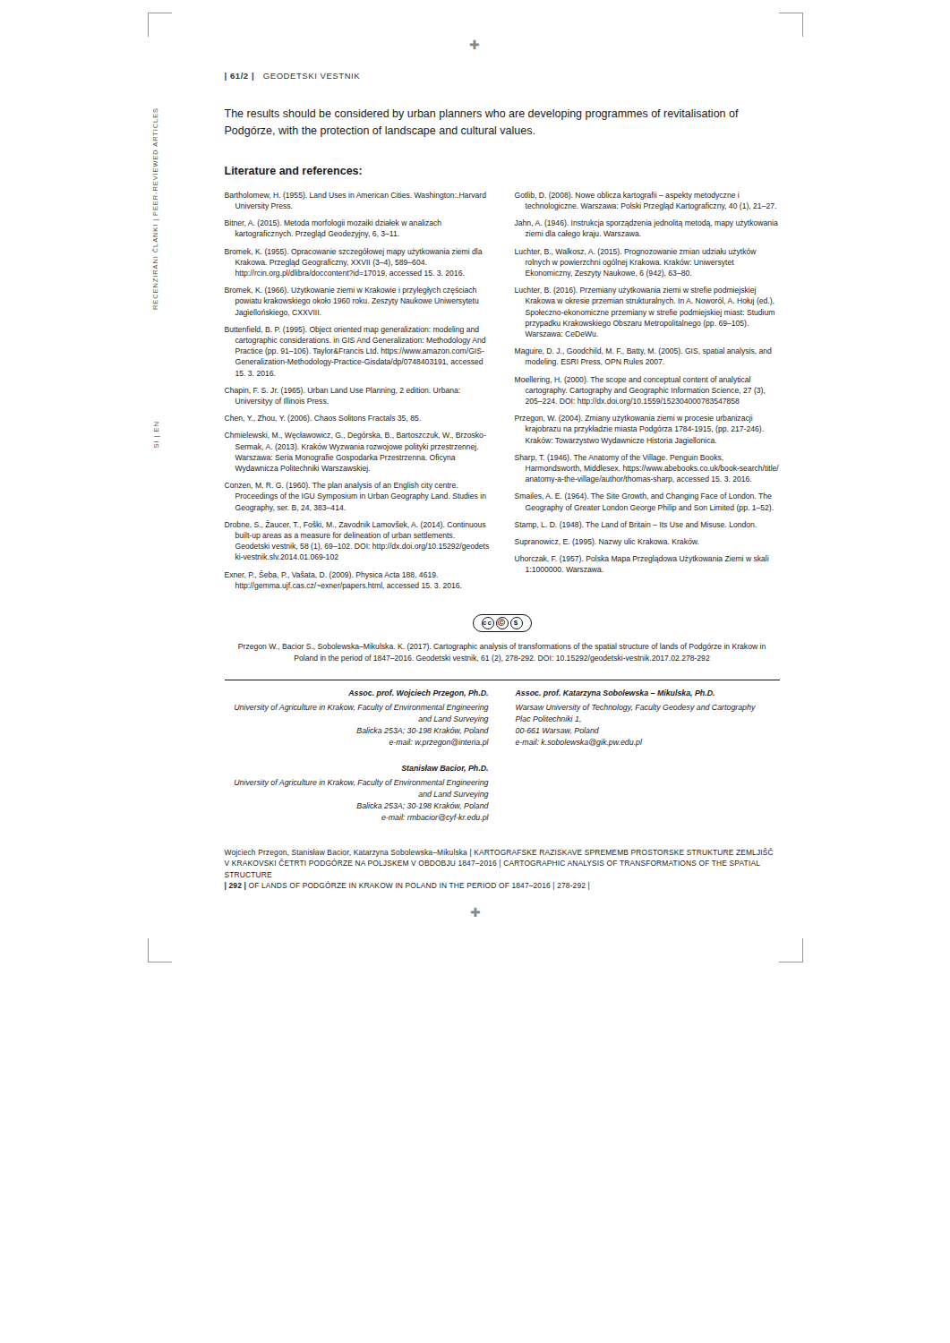✚
| 61/2 | GEODETSKI VESTNIK
RECENZIRANI ČLANKI | PEER-REVIEWED ARTICLES
SI | EN
The results should be considered by urban planners who are developing programmes of revitalisation of Podgórze, with the protection of landscape and cultural values.
Literature and references:
Bartholomew, H. (1955). Land Uses in American Cities. Washington:.Harvard University Press.
Bitner, A. (2015). Metoda morfologii mozaiki działek w analizach kartograficznych. Przegląd Geodezyjny, 6, 3–11.
Bromek, K. (1955). Opracowanie szczegółowej mapy użytkowania ziemi dla Krakowa. Przegląd Geograficzny, XXVII (3–4), 589–604.
http://rcin.org.pl/dlibra/doccontent?id=17019, accessed 15. 3. 2016.
Bromek, K. (1966). Użytkowanie ziemi w Krakowie i przyległych częściach powiatu krakowskiego około 1960 roku. Zeszyty Naukowe Uniwersytetu Jagiellońskiego, CXXVIII.
Buttenfield, B. P. (1995). Object oriented map generalization: modeling and cartographic considerations. in GIS And Generalization: Methodology And Practice (pp. 91–106). Taylor&Francis Ltd. https://www.amazon.com/GIS-Generalization-Methodology-Practice-Gisdata/dp/0748403191, accessed 15. 3. 2016.
Chapin, F. S. Jr. (1965). Urban Land Use Planning, 2 edition. Urbana: Universityy of Illinois Press.
Chen, Y., Zhou, Y. (2006). Chaos Solitons Fractals 35, 85.
Chmielewski, M., Węcławowicz, G., Degórska, B., Bartoszczuk, W., Brzosko-Sermak, A. (2013). Kraków Wyzwania rozwojowe polityki przestrzennej. Warszawa: Seria Monografie Gospodarka Przestrzenna. Oficyna Wydawnicza Politechniki Warszawskiej.
Conzen, M. R. G. (1960). The plan analysis of an English city centre. Proceedings of the IGU Symposium in Urban Geography Land. Studies in Geography, ser. B, 24, 383–414.
Drobne, S., Žaucer, T., Foški, M., Zavodnik Lamovšek, A. (2014). Continuous built-up areas as a measure for delineation of urban settlements. Geodetski vestnik, 58 (1), 69–102. DOI: http://dx.doi.org/10.15292/geodetski-vestnik.slv.2014.01.069-102
Exner, P., Šeba, P., Vašata, D. (2009). Physica Acta 188, 4619.
http://gemma.ujf.cas.cz/~exner/papers.html, accessed 15. 3. 2016.
Gotlib, D. (2008). Nowe oblicza kartografii – aspekty metodyczne i technologiczne. Warszawa: Polski Przegląd Kartograficzny, 40 (1), 21–27.
Jahn, A. (1946). Instrukcja sporządzenia jednolitą metodą, mapy użytkowania ziemi dla całego kraju. Warszawa.
Luchter, B., Walkosz, A. (2015). Prognozowanie zmian udziału użytków rolnych w powierzchni ogólnej Krakowa. Kraków: Uniwersytet Ekonomiczny, Zeszyty Naukowe, 6 (942), 63–80.
Luchter, B. (2016). Przemiany użytkowania ziemi w strefie podmiejskiej Krakowa w okresie przemian strukturalnych. In A. Noworól, A. Hołuj (ed.), Społeczno-ekonomiczne przemiany w strefie podmiejskiej miast: Studium przypadku Krakowskiego Obszaru Metropolitalnego (pp. 69–105). Warszawa: CeDeWu.
Maguire, D. J., Goodchild, M. F., Batty, M. (2005). GIS, spatial analysis, and modeling. ESRI Press, OPN Rules 2007.
Moellering, H. (2000). The scope and conceptual content of analytical cartography. Cartography and Geographic Information Science, 27 (3), 205–224. DOI: http://dx.doi.org/10.1559/152304000783547858
Przegon, W. (2004). Zmiany użytkowania ziemi w procesie urbanizacji krajobrazu na przykładzie miasta Podgórza 1784-1915, (pp. 217-246). Kraków: Towarzystwo Wydawnicze Historia Jagiellonica.
Sharp, T. (1946). The Anatomy of the Village. Penguin Books, Harmondsworth, Middlesex. https://www.abebooks.co.uk/book-search/title/anatomy-a-the-village/author/thomas-sharp, accessed 15. 3. 2016.
Smailes, A. E. (1964). The Site Growth, and Changing Face of London. The Geography of Greater London George Philip and Son Limited (pp. 1–52).
Stamp, L. D. (1948). The Land of Britain – Its Use and Misuse. London.
Supranowicz, E. (1995). Nazwy ulic Krakowa. Kraków.
Uhorczak, F. (1957). Polska Mapa Przeglądowa Użytkowania Ziemi w skali 1:1000000. Warszawa.
ccⒸ$
Przegon W., Bacior S., Sobolewska–Mikulska. K. (2017). Cartographic analysis of transformations of the spatial structure of lands of Podgórze in Krakow in Poland in the period of 1847–2016. Geodetski vestnik, 61 (2), 278-292. DOI: 10.15292/geodetski-vestnik.2017.02.278-292
Assoc. prof. Wojciech Przegon, Ph.D.
University of Agriculture in Krakow, Faculty of Environmental Engineering and Land Surveying
Balicka 253A; 30-198 Kraków, Poland
e-mail: w.przegon@interia.pl
Stanisław Bacior, Ph.D.
University of Agriculture in Krakow, Faculty of Environmental Engineering and Land Surveying
Balicka 253A; 30-198 Kraków, Poland
e-mail: rmbacior@cyf-kr.edu.pl
Assoc. prof. Katarzyna Sobolewska – Mikulska, Ph.D.
Warsaw University of Technology, Faculty Geodesy and Cartography
Plac Politechniki 1,
00-661 Warsaw, Poland
e-mail: k.sobolewska@gik.pw.edu.pl
Wojciech Przegon, Stanisław Bacior, Katarzyna Sobolewska–Mikulska | KARTOGRAFSKE RAZISKAVE SPREMEMB PROSTORSKE STRUKTURE ZEMLJIŠČ V KRAKOVSKI ČETRTI PODGÓRZE NA POLJSKEM V OBDOBJU 1847–2016 | CARTOGRAPHIC ANALYSIS OF TRANSFORMATIONS OF THE SPATIAL STRUCTURE
| 292 | OF LANDS OF PODGÓRZE IN KRAKOW IN POLAND IN THE PERIOD OF 1847–2016 | 278-292 |
✚